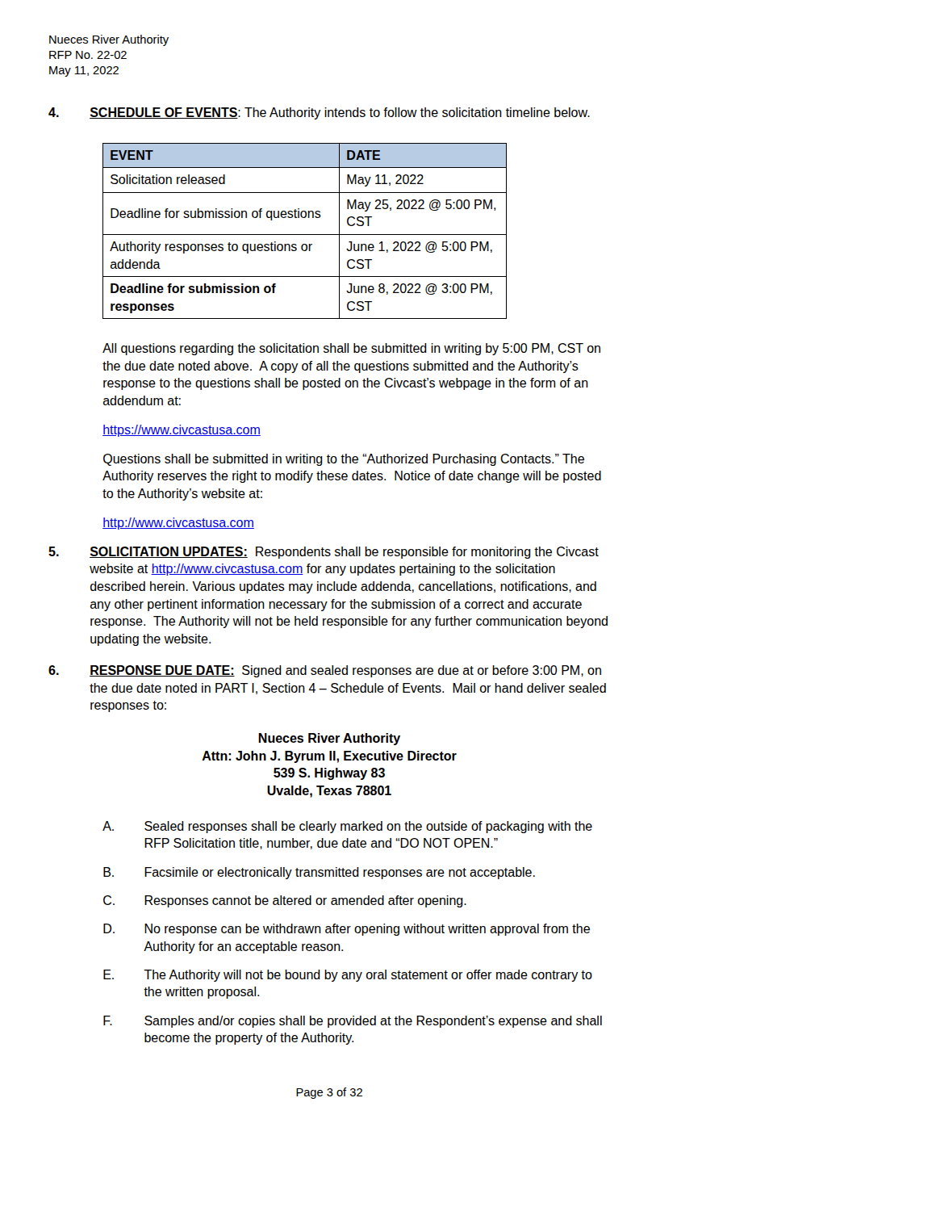Nueces River Authority
RFP No. 22-02
May 11, 2022
4.
SCHEDULE OF EVENTS: The Authority intends to follow the solicitation timeline below.
| EVENT | DATE |
| --- | --- |
| Solicitation released | May 11, 2022 |
| Deadline for submission of questions | May 25, 2022 @ 5:00 PM, CST |
| Authority responses to questions or addenda | June 1, 2022 @ 5:00 PM, CST |
| Deadline for submission of responses | June 8, 2022 @ 3:00 PM, CST |
All questions regarding the solicitation shall be submitted in writing by 5:00 PM, CST on the due date noted above. A copy of all the questions submitted and the Authority’s response to the questions shall be posted on the Civcast’s webpage in the form of an addendum at:
https://www.civcastusa.com
Questions shall be submitted in writing to the “Authorized Purchasing Contacts.” The Authority reserves the right to modify these dates. Notice of date change will be posted to the Authority’s website at:
http://www.civcastusa.com
5.
SOLICITATION UPDATES: Respondents shall be responsible for monitoring the Civcast website at http://www.civcastusa.com for any updates pertaining to the solicitation described herein. Various updates may include addenda, cancellations, notifications, and any other pertinent information necessary for the submission of a correct and accurate response. The Authority will not be held responsible for any further communication beyond updating the website.
6.
RESPONSE DUE DATE: Signed and sealed responses are due at or before 3:00 PM, on the due date noted in PART I, Section 4 – Schedule of Events. Mail or hand deliver sealed responses to:
Nueces River Authority
Attn: John J. Byrum II, Executive Director
539 S. Highway 83
Uvalde, Texas 78801
A. Sealed responses shall be clearly marked on the outside of packaging with the RFP Solicitation title, number, due date and “DO NOT OPEN.”
B. Facsimile or electronically transmitted responses are not acceptable.
C. Responses cannot be altered or amended after opening.
D. No response can be withdrawn after opening without written approval from the Authority for an acceptable reason.
E. The Authority will not be bound by any oral statement or offer made contrary to the written proposal.
F. Samples and/or copies shall be provided at the Respondent’s expense and shall become the property of the Authority.
Page 3 of 32